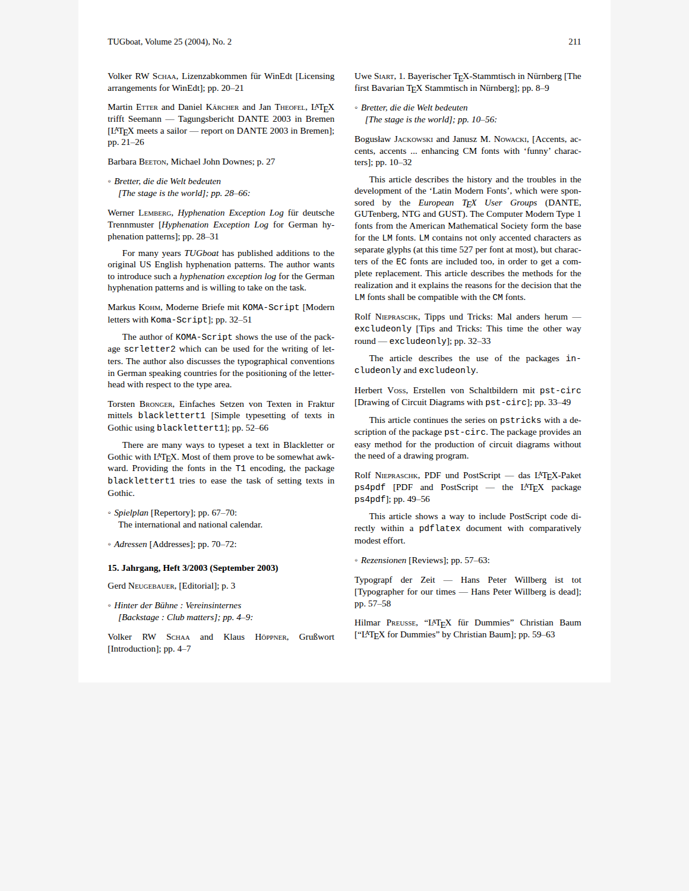TUGboat, Volume 25 (2004), No. 2 211
Volker RW Schaa, Lizenzabkommen für WinEdt [Licensing arrangements for WinEdt]; pp. 20–21
Martin Etter and Daniel Kärcher and Jan Theofel, La Te X trifft Seemann — Tagungsbericht DANTE 2003 in Bremen [La Te X meets a sailor — report on DANTE 2003 in Bremen]; pp. 21–26
Barbara Beeton, Michael John Downes; p. 27
◦Bretter, die die Welt bedeuten [The stage is the world]; pp. 28–66:
Werner Lemberg, Hyphenation Exception Log für deutsche Trennmuster [Hyphenation Exception Log for German hyphenation patterns]; pp. 28–31
For many years TUGboat has published additions to the original US English hyphenation patterns. The author wants to introduce such a hyphenation exception log for the German hyphenation patterns and is willing to take on the task.
Markus Kohm, Moderne Briefe mit KOMA-Script [Modern letters with Koma-Script]; pp. 32–51
The author of KOMA-Script shows the use of the package scrletter2 which can be used for the writing of letters. The author also discusses the typographical conventions in German speaking countries for the positioning of the letterhead with respect to the type area.
Torsten Bronger, Einfaches Setzen von Texten in Fraktur mittels blacklettert1 [Simple typesetting of texts in Gothic using blacklettert1]; pp. 52–66
There are many ways to typeset a text in Blackletter or Gothic with La Te X. Most of them prove to be somewhat awkward. Providing the fonts in the T1 encoding, the package blacklettert1 tries to ease the task of setting texts in Gothic.
◦Spielplan [Repertory]; pp. 67–70: The international and national calendar.
◦Adressen [Addresses]; pp. 70–72:
15. Jahrgang, Heft 3/2003 (September 2003)
Gerd Neugebauer, [Editorial]; p. 3
◦Hinter der Bühne : Vereinsinternes [Backstage : Club matters]; pp. 4–9:
Volker RW Schaa and Klaus Höppner, Grußwort [Introduction]; pp. 4–7
Uwe Siart, 1. Bayerischer Te X-Stammtisch in Nürnberg [The first Bavarian Te X Stammtisch in Nürnberg]; pp. 8–9
◦Bretter, die die Welt bedeuten [The stage is the world]; pp. 10–56:
Bogusław Jackowski and Janusz M. Nowacki, [Accents, accents, accents ... enhancing CM fonts with ‘funny’ characters]; pp. 10–32
This article describes the history and the troubles in the development of the ‘Latin Modern Fonts’, which were sponsored by the European Te X User Groups (DANTE, GUTenberg, NTG and GUST). The Computer Modern Type 1 fonts from the American Mathematical Society form the base for the LM fonts. LM contains not only accented characters as separate glyphs (at this time 527 per font at most), but characters of the EC fonts are included too, in order to get a complete replacement. This article describes the methods for the realization and it explains the reasons for the decision that the LM fonts shall be compatible with the CM fonts.
Rolf Niepraschk, Tipps und Tricks: Mal anders herum — excludeonly [Tips and Tricks: This time the other way round — excludeonly]; pp. 32–33
The article describes the use of the packages includeonly and excludeonly.
Herbert Voss, Erstellen von Schaltbildern mit pst-circ [Drawing of Circuit Diagrams with pst-circ]; pp. 33–49
This article continues the series on pstricks with a description of the package pst-circ. The package provides an easy method for the production of circuit diagrams without the need of a drawing program.
Rolf Niepraschk, PDF und PostScript — das La Te X-Paket ps4pdf [PDF and PostScript — the La Te X package ps4pdf]; pp. 49–56
This article shows a way to include PostScript code directly within a pdflatex document with comparatively modest effort.
◦Rezensionen [Reviews]; pp. 57–63:
Typograpf der Zeit — Hans Peter Willberg ist tot [Typographer for our times — Hans Peter Willberg is dead]; pp. 57–58
Hilmar Preusse, “La Te X für Dummies” Christian Baum [“La Te X for Dummies” by Christian Baum]; pp. 59–63